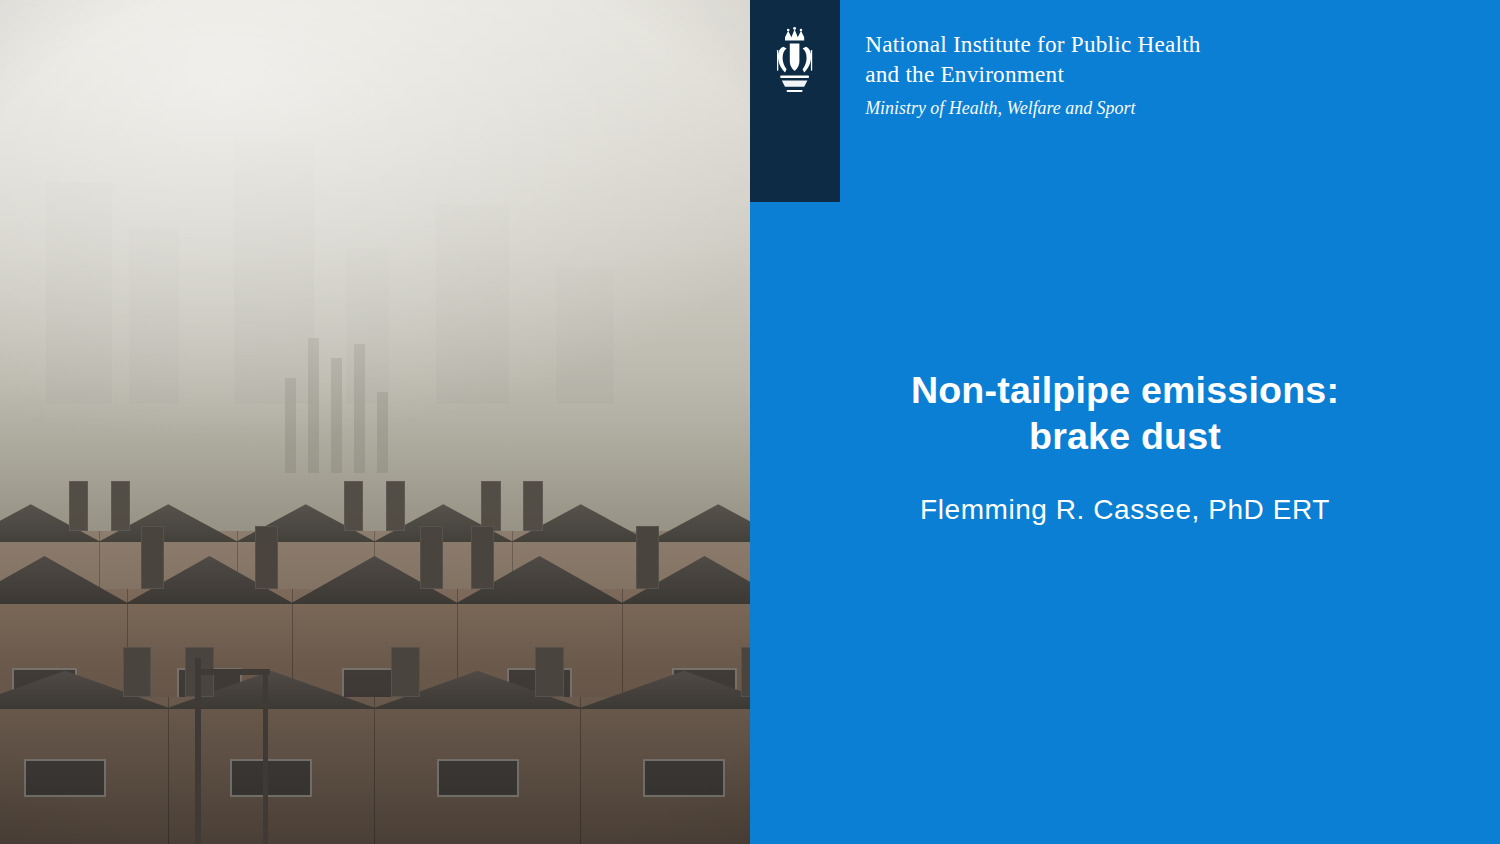National Institute for Public Health
and the Environment
Ministry of Health, Welfare and Sport
Non-tailpipe emissions:
brake dust
Flemming R. Cassee, PhD ERT